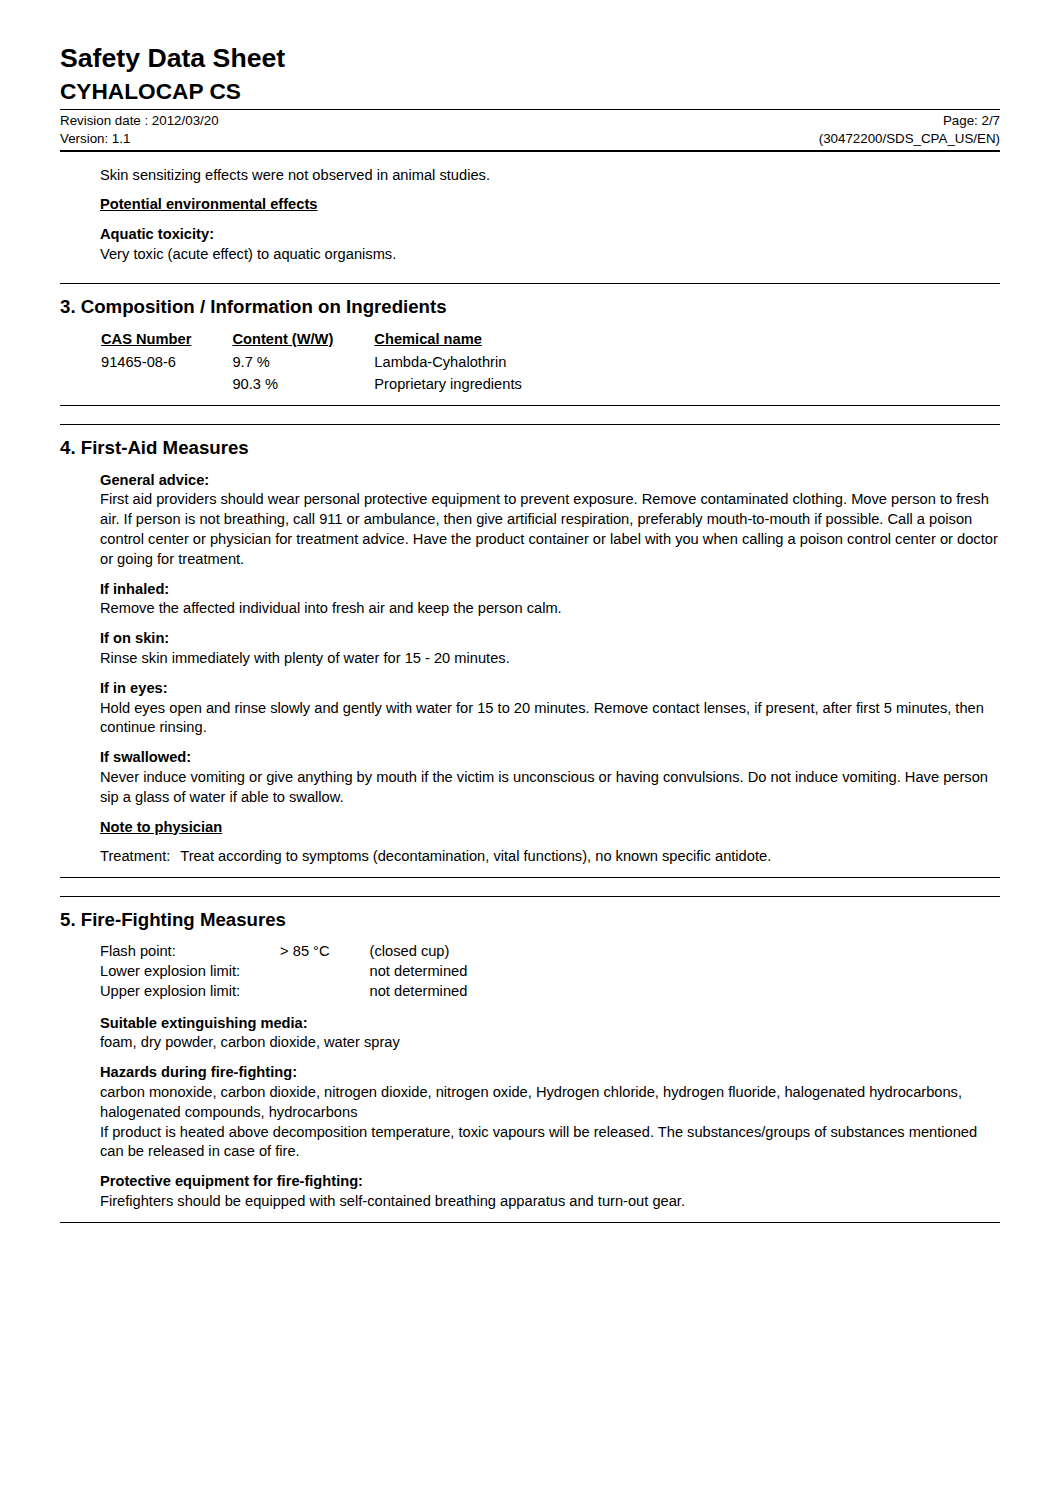Safety Data Sheet
CYHALOCAP CS
| Revision date : 2012/03/20 | Page: 2/7 |
| Version: 1.1 | (30472200/SDS_CPA_US/EN) |
Skin sensitizing effects were not observed in animal studies.
Potential environmental effects
Aquatic toxicity:
Very toxic (acute effect) to aquatic organisms.
3. Composition / Information on Ingredients
| CAS Number | Content (W/W) | Chemical name |
| --- | --- | --- |
| 91465-08-6 | 9.7 % | Lambda-Cyhalothrin |
| | 90.3 % | Proprietary ingredients |
4. First-Aid Measures
General advice:
First aid providers should wear personal protective equipment to prevent exposure. Remove contaminated clothing. Move person to fresh air. If person is not breathing, call 911 or ambulance, then give artificial respiration, preferably mouth-to-mouth if possible. Call a poison control center or physician for treatment advice. Have the product container or label with you when calling a poison control center or doctor or going for treatment.
If inhaled:
Remove the affected individual into fresh air and keep the person calm.
If on skin:
Rinse skin immediately with plenty of water for 15 - 20 minutes.
If in eyes:
Hold eyes open and rinse slowly and gently with water for 15 to 20 minutes. Remove contact lenses, if present, after first 5 minutes, then continue rinsing.
If swallowed:
Never induce vomiting or give anything by mouth if the victim is unconscious or having convulsions. Do not induce vomiting. Have person sip a glass of water if able to swallow.
Note to physician
| Treatment: | Treat according to symptoms (decontamination, vital functions), no known specific antidote. |
5. Fire-Fighting Measures
| Flash point: | > 85 °C | (closed cup) |
| Lower explosion limit: | | not determined |
| Upper explosion limit: | | not determined |
Suitable extinguishing media:
foam, dry powder, carbon dioxide, water spray
Hazards during fire-fighting:
carbon monoxide, carbon dioxide, nitrogen dioxide, nitrogen oxide, Hydrogen chloride, hydrogen fluoride, halogenated hydrocarbons, halogenated compounds, hydrocarbons
If product is heated above decomposition temperature, toxic vapours will be released. The substances/groups of substances mentioned can be released in case of fire.
Protective equipment for fire-fighting:
Firefighters should be equipped with self-contained breathing apparatus and turn-out gear.